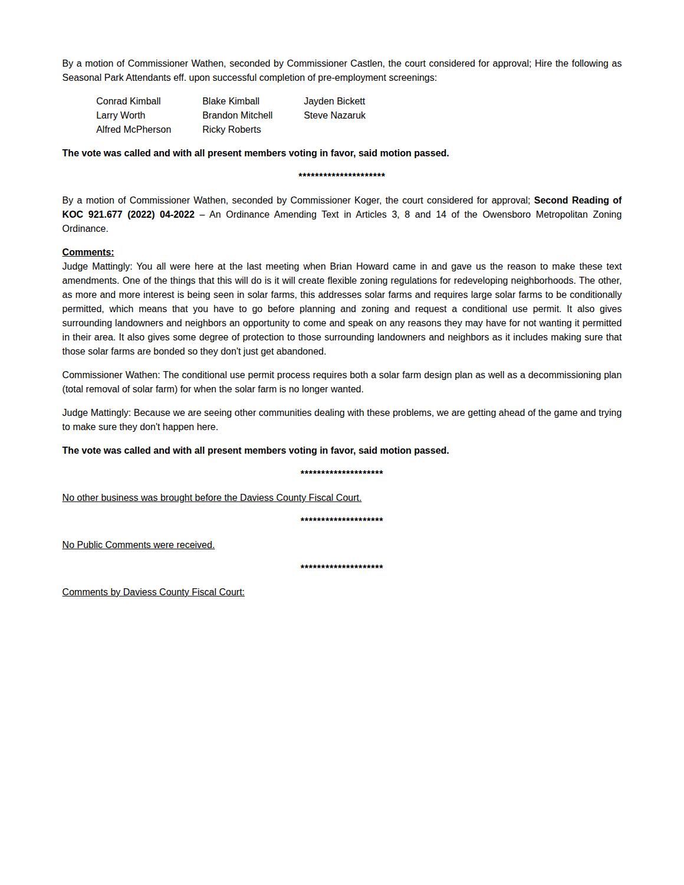By a motion of Commissioner Wathen, seconded by Commissioner Castlen, the court considered for approval; Hire the following as Seasonal Park Attendants eff. upon successful completion of pre-employment screenings:
| Conrad Kimball | Blake Kimball | Jayden Bickett |
| Larry Worth | Brandon Mitchell | Steve Nazaruk |
| Alfred McPherson | Ricky Roberts | |
The vote was called and with all present members voting in favor, said motion passed.
*********************
By a motion of Commissioner Wathen, seconded by Commissioner Koger, the court considered for approval; Second Reading of KOC 921.677 (2022) 04-2022 – An Ordinance Amending Text in Articles 3, 8 and 14 of the Owensboro Metropolitan Zoning Ordinance.
Comments:
Judge Mattingly: You all were here at the last meeting when Brian Howard came in and gave us the reason to make these text amendments. One of the things that this will do is it will create flexible zoning regulations for redeveloping neighborhoods. The other, as more and more interest is being seen in solar farms, this addresses solar farms and requires large solar farms to be conditionally permitted, which means that you have to go before planning and zoning and request a conditional use permit. It also gives surrounding landowners and neighbors an opportunity to come and speak on any reasons they may have for not wanting it permitted in their area. It also gives some degree of protection to those surrounding landowners and neighbors as it includes making sure that those solar farms are bonded so they don't just get abandoned.
Commissioner Wathen: The conditional use permit process requires both a solar farm design plan as well as a decommissioning plan (total removal of solar farm) for when the solar farm is no longer wanted.
Judge Mattingly: Because we are seeing other communities dealing with these problems, we are getting ahead of the game and trying to make sure they don't happen here.
The vote was called and with all present members voting in favor, said motion passed.
********************
No other business was brought before the Daviess County Fiscal Court.
********************
No Public Comments were received.
********************
Comments by Daviess County Fiscal Court: